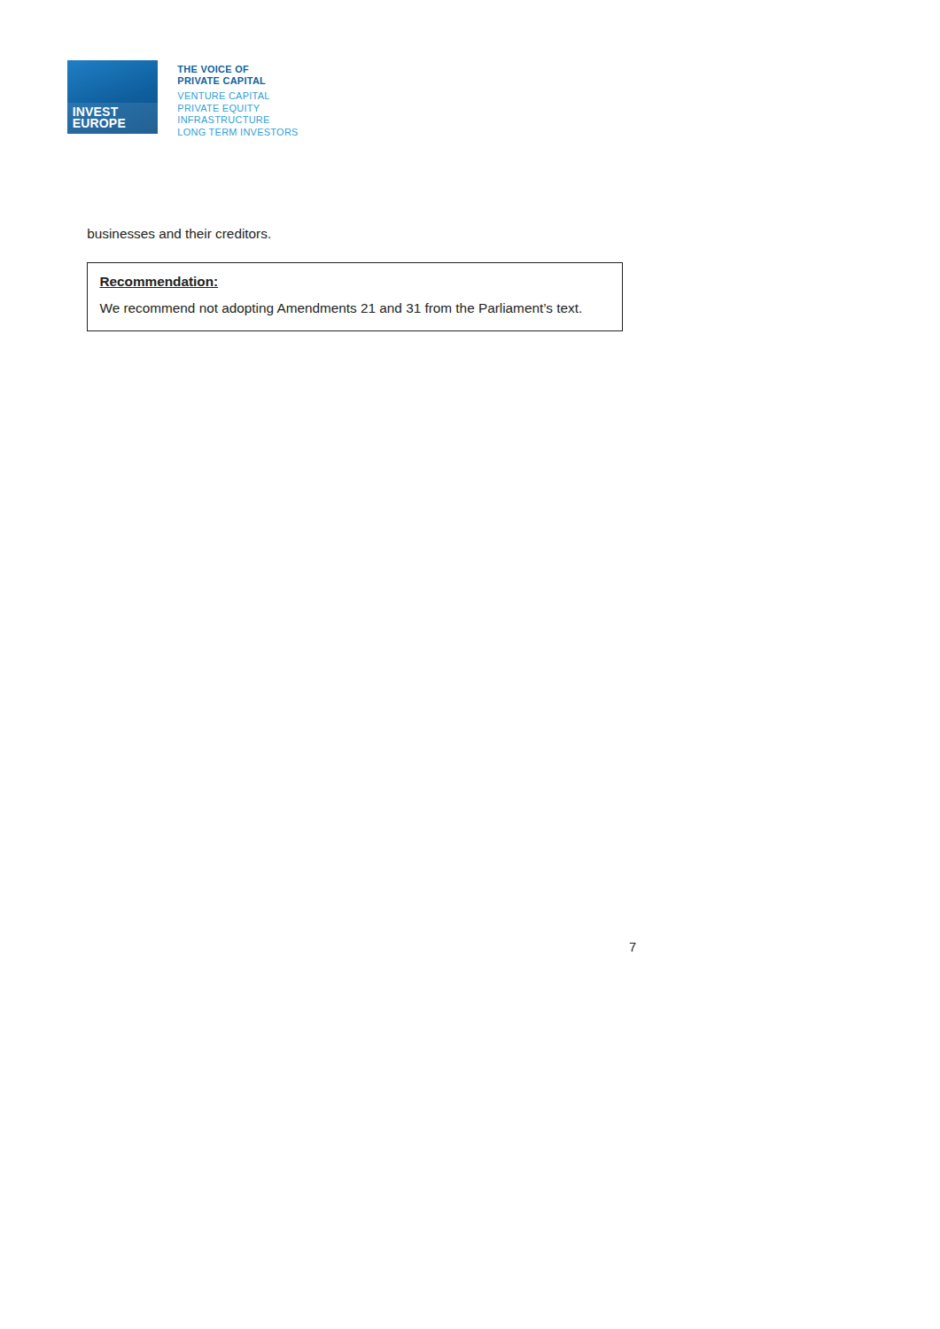INVEST EUROPE
The voice of
private capital
Venture capital Private equity Infrastructure Long term investors
businesses and their creditors.
Recommendation:
We recommend not adopting Amendments 21 and 31 from the Parliament’s text.
7